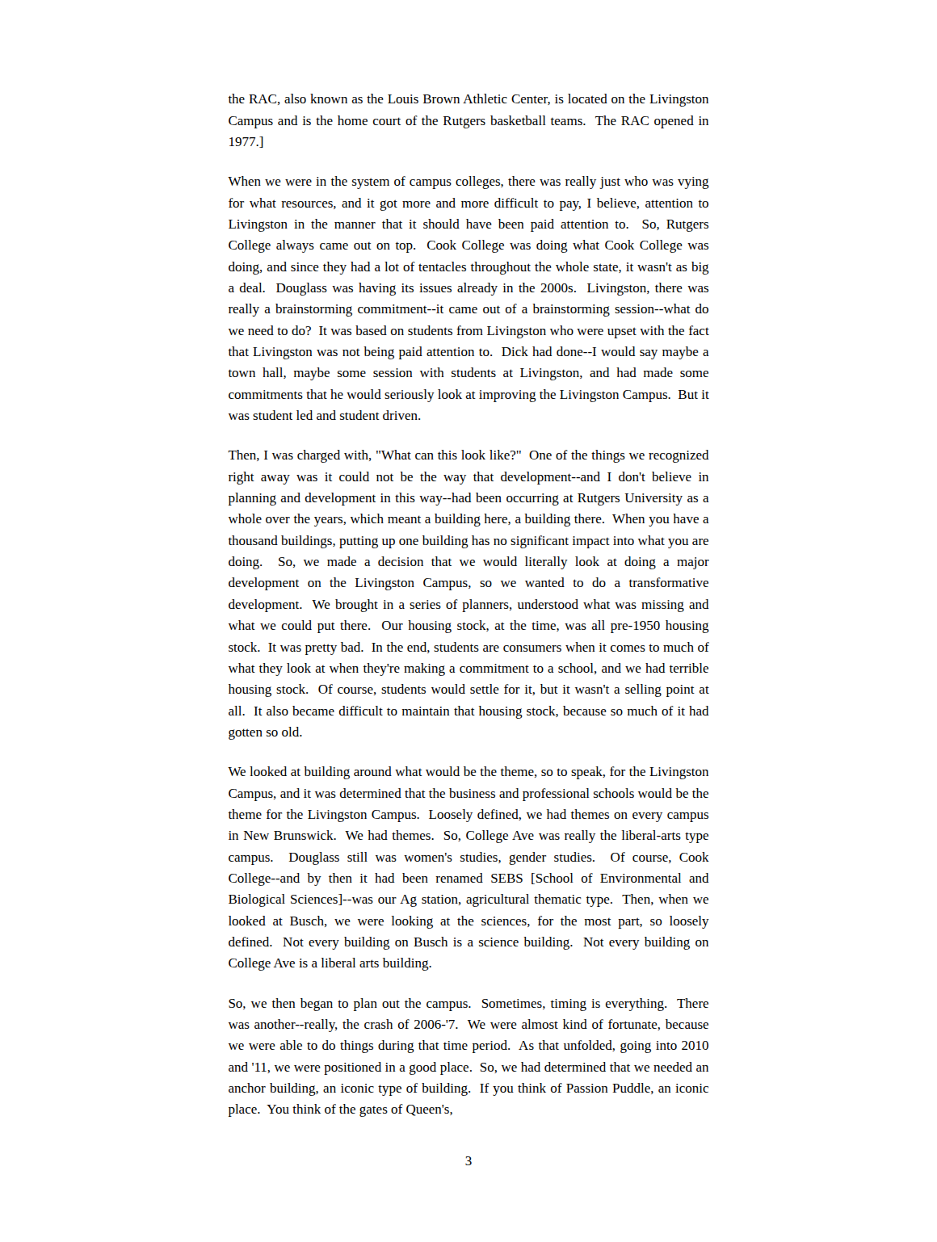the RAC, also known as the Louis Brown Athletic Center, is located on the Livingston Campus and is the home court of the Rutgers basketball teams. The RAC opened in 1977.]
When we were in the system of campus colleges, there was really just who was vying for what resources, and it got more and more difficult to pay, I believe, attention to Livingston in the manner that it should have been paid attention to. So, Rutgers College always came out on top. Cook College was doing what Cook College was doing, and since they had a lot of tentacles throughout the whole state, it wasn't as big a deal. Douglass was having its issues already in the 2000s. Livingston, there was really a brainstorming commitment--it came out of a brainstorming session--what do we need to do? It was based on students from Livingston who were upset with the fact that Livingston was not being paid attention to. Dick had done--I would say maybe a town hall, maybe some session with students at Livingston, and had made some commitments that he would seriously look at improving the Livingston Campus. But it was student led and student driven.
Then, I was charged with, "What can this look like?" One of the things we recognized right away was it could not be the way that development--and I don't believe in planning and development in this way--had been occurring at Rutgers University as a whole over the years, which meant a building here, a building there. When you have a thousand buildings, putting up one building has no significant impact into what you are doing. So, we made a decision that we would literally look at doing a major development on the Livingston Campus, so we wanted to do a transformative development. We brought in a series of planners, understood what was missing and what we could put there. Our housing stock, at the time, was all pre-1950 housing stock. It was pretty bad. In the end, students are consumers when it comes to much of what they look at when they're making a commitment to a school, and we had terrible housing stock. Of course, students would settle for it, but it wasn't a selling point at all. It also became difficult to maintain that housing stock, because so much of it had gotten so old.
We looked at building around what would be the theme, so to speak, for the Livingston Campus, and it was determined that the business and professional schools would be the theme for the Livingston Campus. Loosely defined, we had themes on every campus in New Brunswick. We had themes. So, College Ave was really the liberal-arts type campus. Douglass still was women's studies, gender studies. Of course, Cook College--and by then it had been renamed SEBS [School of Environmental and Biological Sciences]--was our Ag station, agricultural thematic type. Then, when we looked at Busch, we were looking at the sciences, for the most part, so loosely defined. Not every building on Busch is a science building. Not every building on College Ave is a liberal arts building.
So, we then began to plan out the campus. Sometimes, timing is everything. There was another--really, the crash of 2006-'7. We were almost kind of fortunate, because we were able to do things during that time period. As that unfolded, going into 2010 and '11, we were positioned in a good place. So, we had determined that we needed an anchor building, an iconic type of building. If you think of Passion Puddle, an iconic place. You think of the gates of Queen's,
3